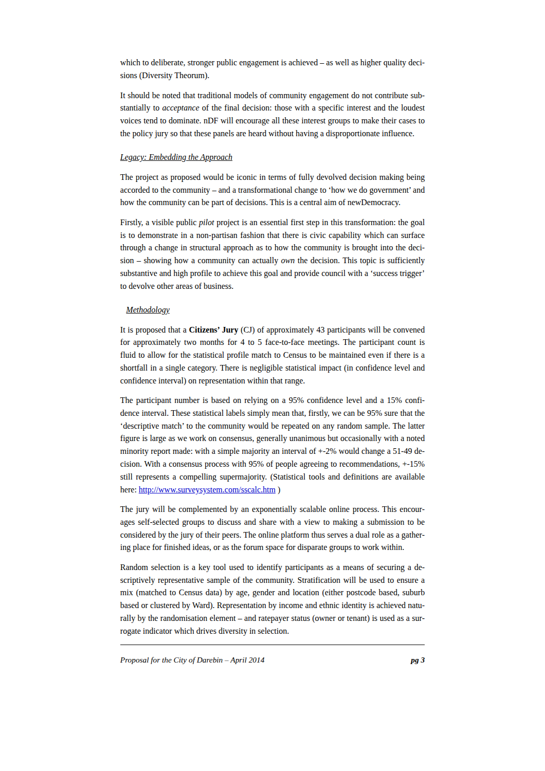which to deliberate, stronger public engagement is achieved – as well as higher quality decisions (Diversity Theorum).
It should be noted that traditional models of community engagement do not contribute substantially to acceptance of the final decision: those with a specific interest and the loudest voices tend to dominate. nDF will encourage all these interest groups to make their cases to the policy jury so that these panels are heard without having a disproportionate influence.
Legacy: Embedding the Approach
The project as proposed would be iconic in terms of fully devolved decision making being accorded to the community – and a transformational change to ‘how we do government’ and how the community can be part of decisions. This is a central aim of newDemocracy.
Firstly, a visible public pilot project is an essential first step in this transformation: the goal is to demonstrate in a non-partisan fashion that there is civic capability which can surface through a change in structural approach as to how the community is brought into the decision – showing how a community can actually own the decision. This topic is sufficiently substantive and high profile to achieve this goal and provide council with a ‘success trigger’ to devolve other areas of business.
Methodology
It is proposed that a Citizens’ Jury (CJ) of approximately 43 participants will be convened for approximately two months for 4 to 5 face-to-face meetings. The participant count is fluid to allow for the statistical profile match to Census to be maintained even if there is a shortfall in a single category. There is negligible statistical impact (in confidence level and confidence interval) on representation within that range.
The participant number is based on relying on a 95% confidence level and a 15% confidence interval. These statistical labels simply mean that, firstly, we can be 95% sure that the ‘descriptive match’ to the community would be repeated on any random sample. The latter figure is large as we work on consensus, generally unanimous but occasionally with a noted minority report made: with a simple majority an interval of +-2% would change a 51-49 decision. With a consensus process with 95% of people agreeing to recommendations, +-15% still represents a compelling supermajority. (Statistical tools and definitions are available here: http://www.surveysystem.com/sscalc.htm )
The jury will be complemented by an exponentially scalable online process. This encourages self-selected groups to discuss and share with a view to making a submission to be considered by the jury of their peers. The online platform thus serves a dual role as a gathering place for finished ideas, or as the forum space for disparate groups to work within.
Random selection is a key tool used to identify participants as a means of securing a descriptively representative sample of the community. Stratification will be used to ensure a mix (matched to Census data) by age, gender and location (either postcode based, suburb based or clustered by Ward). Representation by income and ethnic identity is achieved naturally by the randomisation element – and ratepayer status (owner or tenant) is used as a surrogate indicator which drives diversity in selection.
Proposal for the City of Darebin – April 2014 pg 3